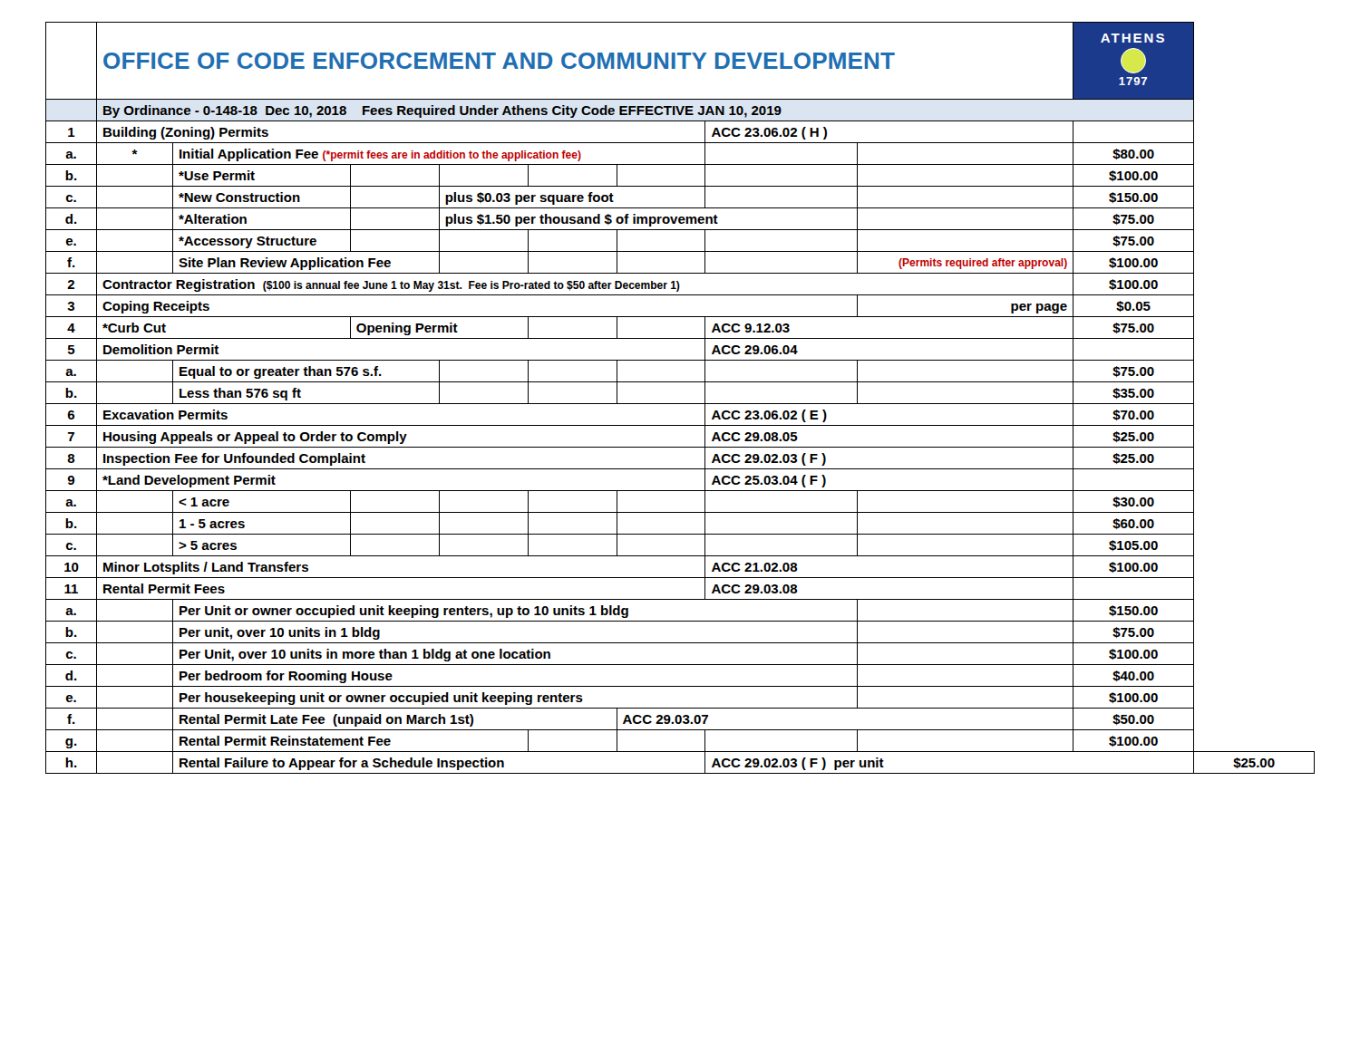| | OFFICE OF CODE ENFORCEMENT AND COMMUNITY DEVELOPMENT | ATHENS 1797 |
| | By Ordinance - 0-148-18 Dec 10, 2018 Fees Required Under Athens City Code EFFECTIVE JAN 10, 2019 |
| 1 | Building (Zoning) Permits | ACC 23.06.02 ( H ) | |
| a. | * | Initial Application Fee (*permit fees are in addition to the application fee) | | | $80.00 |
| b. | | *Use Permit | | | | | | | $100.00 |
| c. | | *New Construction | | plus $0.03 per square foot | | | $150.00 |
| d. | | *Alteration | | plus $1.50 per thousand $ of improvement | | $75.00 |
| e. | | *Accessory Structure | | | | | | | $75.00 |
| f. | | Site Plan Review Application Fee | | | | | (Permits required after approval) | $100.00 |
| 2 | Contractor Registration ($100 is annual fee June 1 to May 31st. Fee is Pro-rated to $50 after December 1) | $100.00 |
| 3 | Coping Receipts | per page | $0.05 |
| 4 | *Curb Cut | Opening Permit | | | ACC 9.12.03 | $75.00 |
| 5 | Demolition Permit | ACC 29.06.04 | |
| a. | | Equal to or greater than 576 s.f. | | | | | | $75.00 |
| b. | | Less than 576 sq ft | | | | | | $35.00 |
| 6 | Excavation Permits | ACC 23.06.02 ( E ) | $70.00 |
| 7 | Housing Appeals or Appeal to Order to Comply | ACC 29.08.05 | $25.00 |
| 8 | Inspection Fee for Unfounded Complaint | ACC 29.02.03 ( F ) | $25.00 |
| 9 | *Land Development Permit | ACC 25.03.04 ( F ) | |
| a. | | < 1 acre | | | | | | | $30.00 |
| b. | | 1 - 5 acres | | | | | | | $60.00 |
| c. | | > 5 acres | | | | | | | $105.00 |
| 10 | Minor Lotsplits / Land Transfers | ACC 21.02.08 | $100.00 |
| 11 | Rental Permit Fees | ACC 29.03.08 | |
| a. | | Per Unit or owner occupied unit keeping renters, up to 10 units 1 bldg | | $150.00 |
| b. | | Per unit, over 10 units in 1 bldg | | $75.00 |
| c. | | Per Unit, over 10 units in more than 1 bldg at one location | | $100.00 |
| d. | | Per bedroom for Rooming House | | $40.00 |
| e. | | Per housekeeping unit or owner occupied unit keeping renters | | $100.00 |
| f. | | Rental Permit Late Fee (unpaid on March 1st) | ACC 29.03.07 | $50.00 |
| g. | | Rental Permit Reinstatement Fee | | | | | $100.00 |
| h. | | Rental Failure to Appear for a Schedule Inspection | ACC 29.02.03 ( F ) per unit | $25.00 |